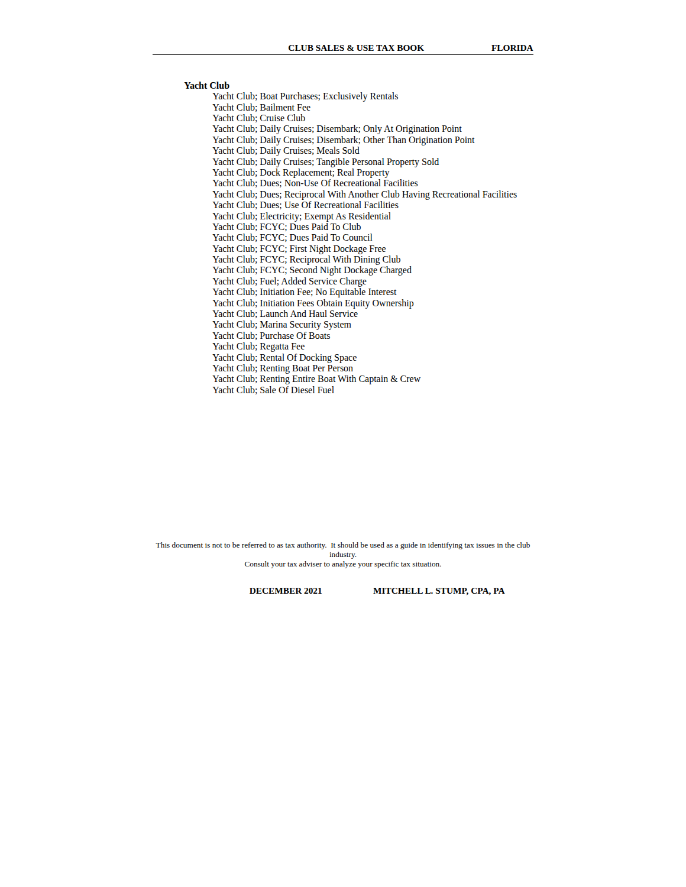CLUB SALES & USE TAX BOOK FLORIDA
Yacht Club
Yacht Club; Boat Purchases; Exclusively Rentals
Yacht Club; Bailment Fee
Yacht Club; Cruise Club
Yacht Club; Daily Cruises; Disembark; Only At Origination Point
Yacht Club; Daily Cruises; Disembark; Other Than Origination Point
Yacht Club; Daily Cruises; Meals Sold
Yacht Club; Daily Cruises; Tangible Personal Property Sold
Yacht Club; Dock Replacement; Real Property
Yacht Club; Dues; Non-Use Of Recreational Facilities
Yacht Club; Dues; Reciprocal With Another Club Having Recreational Facilities
Yacht Club; Dues; Use Of Recreational Facilities
Yacht Club; Electricity; Exempt As Residential
Yacht Club; FCYC; Dues Paid To Club
Yacht Club; FCYC; Dues Paid To Council
Yacht Club; FCYC; First Night Dockage Free
Yacht Club; FCYC; Reciprocal With Dining Club
Yacht Club; FCYC; Second Night Dockage Charged
Yacht Club; Fuel; Added Service Charge
Yacht Club; Initiation Fee; No Equitable Interest
Yacht Club; Initiation Fees Obtain Equity Ownership
Yacht Club; Launch And Haul Service
Yacht Club; Marina Security System
Yacht Club; Purchase Of Boats
Yacht Club; Regatta Fee
Yacht Club; Rental Of Docking Space
Yacht Club; Renting Boat Per Person
Yacht Club; Renting Entire Boat With Captain & Crew
Yacht Club; Sale Of Diesel Fuel
This document is not to be referred to as tax authority. It should be used as a guide in identifying tax issues in the club industry.
Consult your tax adviser to analyze your specific tax situation.
DECEMBER 2021 MITCHELL L. STUMP, CPA, PA